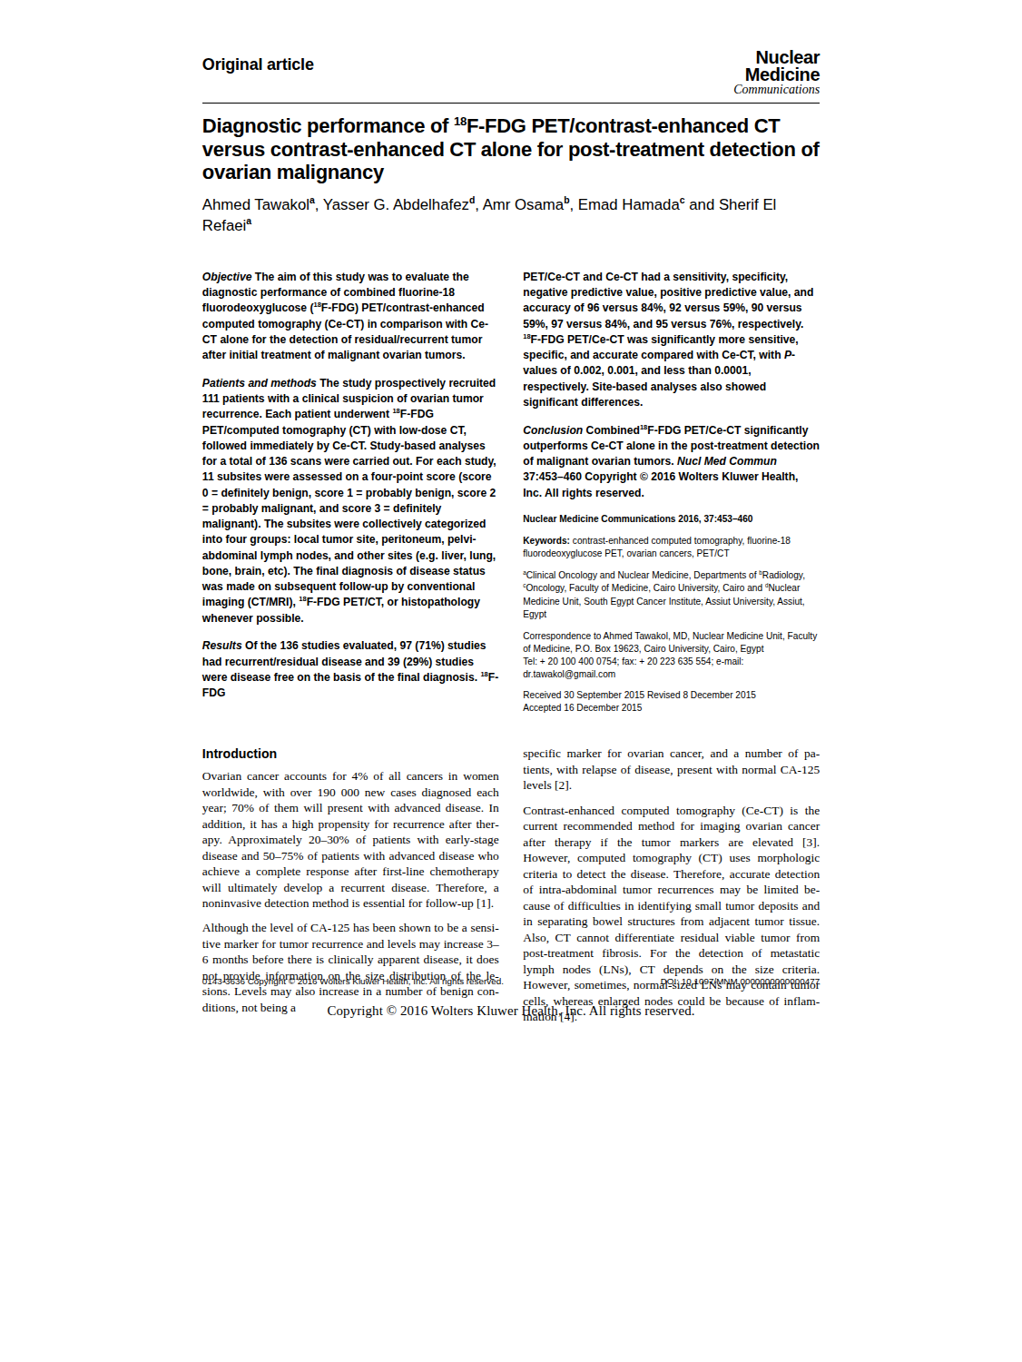Original article
Nuclear Medicine Communications
Diagnostic performance of 18F-FDG PET/contrast-enhanced CT versus contrast-enhanced CT alone for post-treatment detection of ovarian malignancy
Ahmed Tawakola, Yasser G. Abdelhafezd, Amr Osamab, Emad Hamadac and Sherif El Refaeia
Objective The aim of this study was to evaluate the diagnostic performance of combined fluorine-18 fluorodeoxyglucose (18F-FDG) PET/contrast-enhanced computed tomography (Ce-CT) in comparison with Ce-CT alone for the detection of residual/recurrent tumor after initial treatment of malignant ovarian tumors.
Patients and methods The study prospectively recruited 111 patients with a clinical suspicion of ovarian tumor recurrence. Each patient underwent 18F-FDG PET/computed tomography (CT) with low-dose CT, followed immediately by Ce-CT. Study-based analyses for a total of 136 scans were carried out. For each study, 11 subsites were assessed on a four-point score (score 0 = definitely benign, score 1 = probably benign, score 2 = probably malignant, and score 3 = definitely malignant). The subsites were collectively categorized into four groups: local tumor site, peritoneum, pelvi-abdominal lymph nodes, and other sites (e.g. liver, lung, bone, brain, etc). The final diagnosis of disease status was made on subsequent follow-up by conventional imaging (CT/MRI), 18F-FDG PET/CT, or histopathology whenever possible.
Results Of the 136 studies evaluated, 97 (71%) studies had recurrent/residual disease and 39 (29%) studies were disease free on the basis of the final diagnosis. 18F-FDG
PET/Ce-CT and Ce-CT had a sensitivity, specificity, negative predictive value, positive predictive value, and accuracy of 96 versus 84%, 92 versus 59%, 90 versus 59%, 97 versus 84%, and 95 versus 76%, respectively. 18F-FDG PET/Ce-CT was significantly more sensitive, specific, and accurate compared with Ce-CT, with P-values of 0.002, 0.001, and less than 0.0001, respectively. Site-based analyses also showed significant differences.
Conclusion Combined18F-FDG PET/Ce-CT significantly outperforms Ce-CT alone in the post-treatment detection of malignant ovarian tumors. Nucl Med Commun 37:453–460 Copyright © 2016 Wolters Kluwer Health, Inc. All rights reserved.
Nuclear Medicine Communications 2016, 37:453–460
Keywords: contrast-enhanced computed tomography, fluorine-18 fluorodeoxyglucose PET, ovarian cancers, PET/CT
aClinical Oncology and Nuclear Medicine, Departments of bRadiology, cOncology, Faculty of Medicine, Cairo University, Cairo and dNuclear Medicine Unit, South Egypt Cancer Institute, Assiut University, Assiut, Egypt
Correspondence to Ahmed Tawakol, MD, Nuclear Medicine Unit, Faculty of Medicine, P.O. Box 19623, Cairo University, Cairo, Egypt
Tel: + 20 100 400 0754; fax: + 20 223 635 554; e-mail: dr.tawakol@gmail.com
Received 30 September 2015 Revised 8 December 2015
Accepted 16 December 2015
Introduction
Ovarian cancer accounts for 4% of all cancers in women worldwide, with over 190 000 new cases diagnosed each year; 70% of them will present with advanced disease. In addition, it has a high propensity for recurrence after therapy. Approximately 20–30% of patients with early-stage disease and 50–75% of patients with advanced disease who achieve a complete response after first-line chemotherapy will ultimately develop a recurrent disease. Therefore, a noninvasive detection method is essential for follow-up [1].
Although the level of CA-125 has been shown to be a sensitive marker for tumor recurrence and levels may increase 3–6 months before there is clinically apparent disease, it does not provide information on the size distribution of the lesions. Levels may also increase in a number of benign conditions, not being a
specific marker for ovarian cancer, and a number of patients, with relapse of disease, present with normal CA-125 levels [2].
Contrast-enhanced computed tomography (Ce-CT) is the current recommended method for imaging ovarian cancer after therapy if the tumor markers are elevated [3]. However, computed tomography (CT) uses morphologic criteria to detect the disease. Therefore, accurate detection of intra-abdominal tumor recurrences may be limited because of difficulties in identifying small tumor deposits and in separating bowel structures from adjacent tumor tissue. Also, CT cannot differentiate residual viable tumor from post-treatment fibrosis. For the detection of metastatic lymph nodes (LNs), CT depends on the size criteria. However, sometimes, normal-sized LNs may contain tumor cells, whereas enlarged nodes could be because of inflammation [4].
0143-3636 Copyright © 2016 Wolters Kluwer Health, Inc. All rights reserved. DOI: 10.1097/MNM.0000000000000477
Copyright © 2016 Wolters Kluwer Health, Inc. All rights reserved.